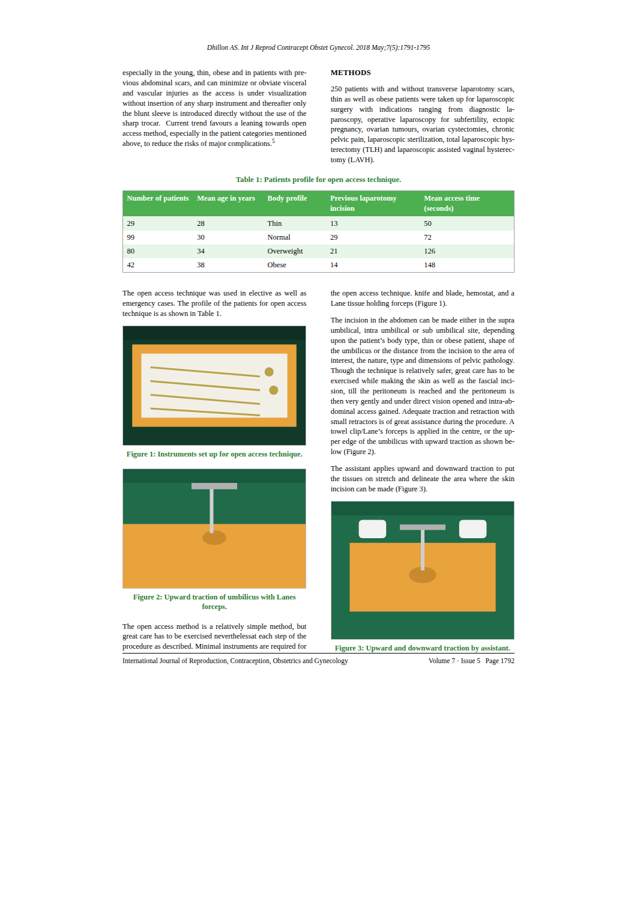Dhillon AS. Int J Reprod Contracept Obstet Gynecol. 2018 May;7(5):1791-1795
especially in the young, thin, obese and in patients with previous abdominal scars, and can minimize or obviate visceral and vascular injuries as the access is under visualization without insertion of any sharp instrument and thereafter only the blunt sleeve is introduced directly without the use of the sharp trocar. Current trend favours a leaning towards open access method, especially in the patient categories mentioned above, to reduce the risks of major complications.5
METHODS
250 patients with and without transverse laparotomy scars, thin as well as obese patients were taken up for laparoscopic surgery with indications ranging from diagnostic laparoscopy, operative laparoscopy for subfertility, ectopic pregnancy, ovarian tumours, ovarian cystectomies, chronic pelvic pain, laparoscopic sterilization, total laparoscopic hysterectomy (TLH) and laparoscopic assisted vaginal hysterectomy (LAVH).
Table 1: Patients profile for open access technique.
| Number of patients | Mean age in years | Body profile | Previous laparotomy incision | Mean access time (seconds) |
| --- | --- | --- | --- | --- |
| 29 | 28 | Thin | 13 | 50 |
| 99 | 30 | Normal | 29 | 72 |
| 80 | 34 | Overweight | 21 | 126 |
| 42 | 38 | Obese | 14 | 148 |
The open access technique was used in elective as well as emergency cases. The profile of the patients for open access technique is as shown in Table 1.
Figure 1: Instruments set up for open access technique.
Figure 2: Upward traction of umbilicus with Lanes forceps.
The open access method is a relatively simple method, but great care has to be exercised neverthelessat each step of the procedure as described. Minimal instruments are required for the open access technique. knife and blade, hemostat, and a Lane tissue holding forceps (Figure 1).
The incision in the abdomen can be made either in the supra umbilical, intra umbilical or sub umbilical site, depending upon the patient’s body type, thin or obese patient, shape of the umbilicus or the distance from the incision to the area of interest, the nature, type and dimensions of pelvic pathology. Though the technique is relatively safer, great care has to be exercised while making the skin as well as the fascial incision, till the peritoneum is reached and the peritoneum is then very gently and under direct vision opened and intra-abdominal access gained. Adequate traction and retraction with small retractors is of great assistance during the procedure. A towel clip/Lane’s forceps is applied in the centre, or the upper edge of the umbilicus with upward traction as shown below (Figure 2).
The assistant applies upward and downward traction to put the tissues on stretch and delineate the area where the skin incision can be made (Figure 3).
Figure 3: Upward and downward traction by assistant.
International Journal of Reproduction, Contraception, Obstetrics and Gynecology
Volume 7 · Issue 5 Page 1792